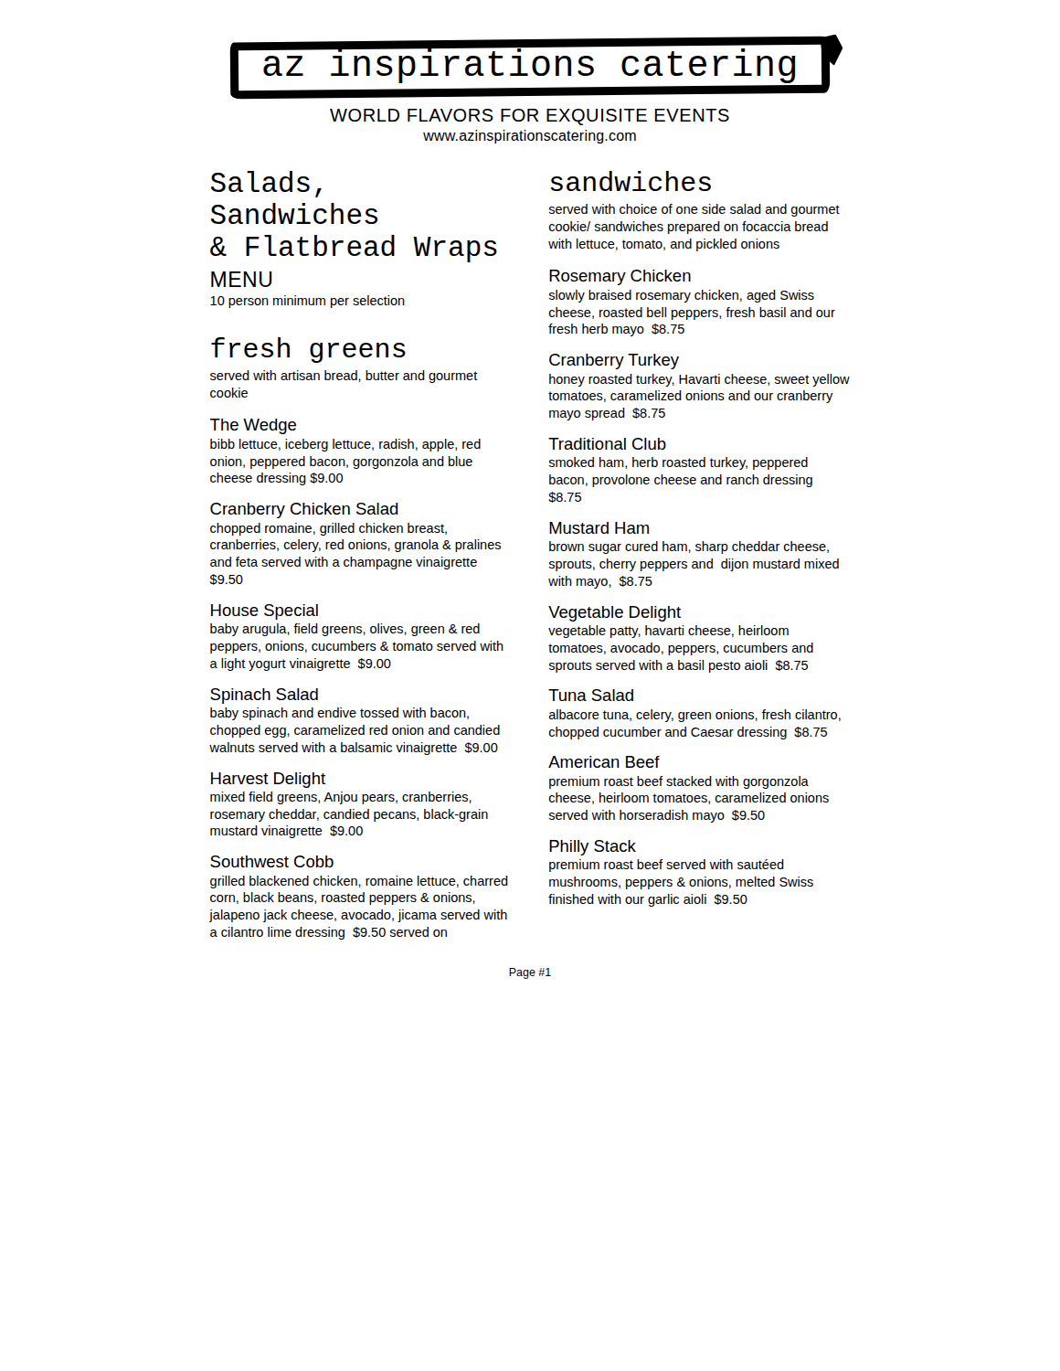az inspirations catering
World Flavors for Exquisite Events
www.azinspirationscatering.com
Salads, Sandwiches
& Flatbread Wraps
Menu
10 person minimum per selection
fresh greens
served with artisan bread, butter and gourmet cookie
The Wedge
bibb lettuce, iceberg lettuce, radish, apple, red onion, peppered bacon, gorgonzola and blue cheese dressing $9.00
Cranberry Chicken Salad
chopped romaine, grilled chicken breast, cranberries, celery, red onions, granola & pralines and feta served with a champagne vinaigrette $9.50
House Special
baby arugula, field greens, olives, green & red peppers, onions, cucumbers & tomato served with a light yogurt vinaigrette $9.00
Spinach Salad
baby spinach and endive tossed with bacon, chopped egg, caramelized red onion and candied walnuts served with a balsamic vinaigrette $9.00
Harvest Delight
mixed field greens, Anjou pears, cranberries, rosemary cheddar, candied pecans, black-grain mustard vinaigrette $9.00
Southwest Cobb
grilled blackened chicken, romaine lettuce, charred corn, black beans, roasted peppers & onions, jalapeno jack cheese, avocado, jicama served with a cilantro lime dressing $9.50 served on
sandwiches
served with choice of one side salad and gourmet cookie/ sandwiches prepared on focaccia bread with lettuce, tomato, and pickled onions
Rosemary Chicken
slowly braised rosemary chicken, aged Swiss cheese, roasted bell peppers, fresh basil and our fresh herb mayo $8.75
Cranberry Turkey
honey roasted turkey, Havarti cheese, sweet yellow tomatoes, caramelized onions and our cranberry mayo spread $8.75
Traditional Club
smoked ham, herb roasted turkey, peppered bacon, provolone cheese and ranch dressing $8.75
Mustard Ham
brown sugar cured ham, sharp cheddar cheese, sprouts, cherry peppers and dijon mustard mixed with mayo, $8.75
Vegetable Delight
vegetable patty, havarti cheese, heirloom tomatoes, avocado, peppers, cucumbers and sprouts served with a basil pesto aioli $8.75
Tuna Salad
albacore tuna, celery, green onions, fresh cilantro, chopped cucumber and Caesar dressing $8.75
American Beef
premium roast beef stacked with gorgonzola cheese, heirloom tomatoes, caramelized onions served with horseradish mayo $9.50
Philly Stack
premium roast beef served with sautéed mushrooms, peppers & onions, melted Swiss finished with our garlic aioli $9.50
Page #1